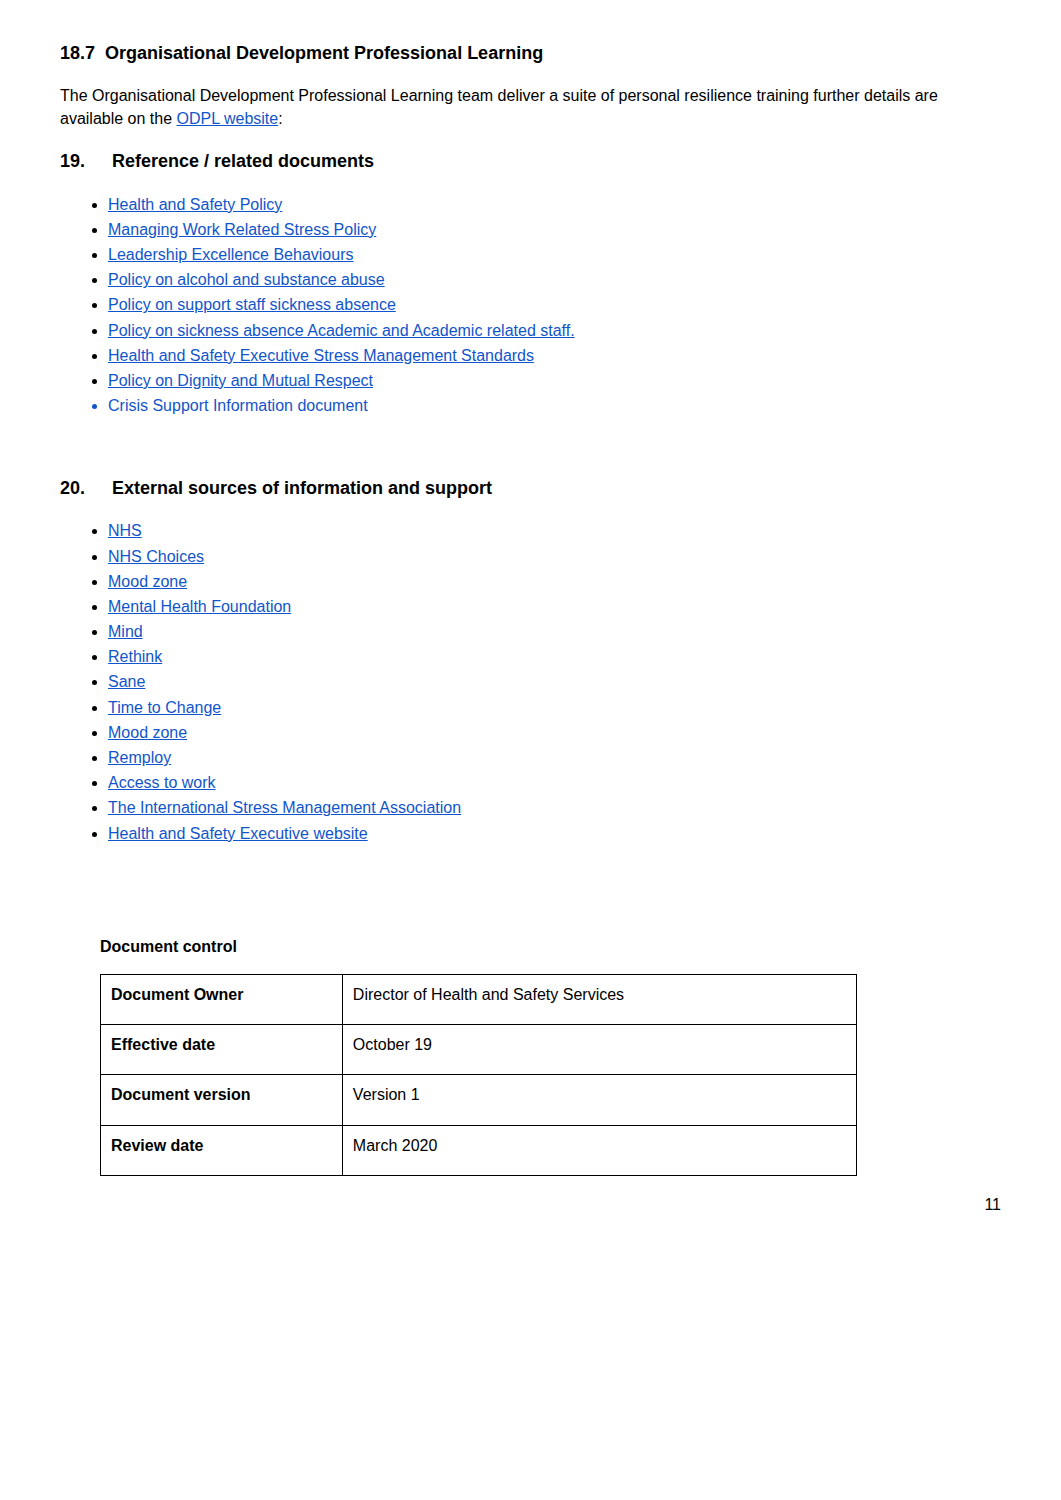18.7 Organisational Development Professional Learning
The Organisational Development Professional Learning team deliver a suite of personal resilience training further details are available on the ODPL website:
19. Reference / related documents
Health and Safety Policy
Managing Work Related Stress Policy
Leadership Excellence Behaviours
Policy on alcohol and substance abuse
Policy on support staff sickness absence
Policy on sickness absence Academic and Academic related staff.
Health and Safety Executive Stress Management Standards
Policy on Dignity and Mutual Respect
Crisis Support Information document
20. External sources of information and support
NHS
NHS Choices
Mood zone
Mental Health Foundation
Mind
Rethink
Sane
Time to Change
Mood zone
Remploy
Access to work
The International Stress Management Association
Health and Safety Executive website
Document control
| Document Owner | Director of Health and Safety Services |
| Effective date | October 19 |
| Document version | Version 1 |
| Review date | March 2020 |
11